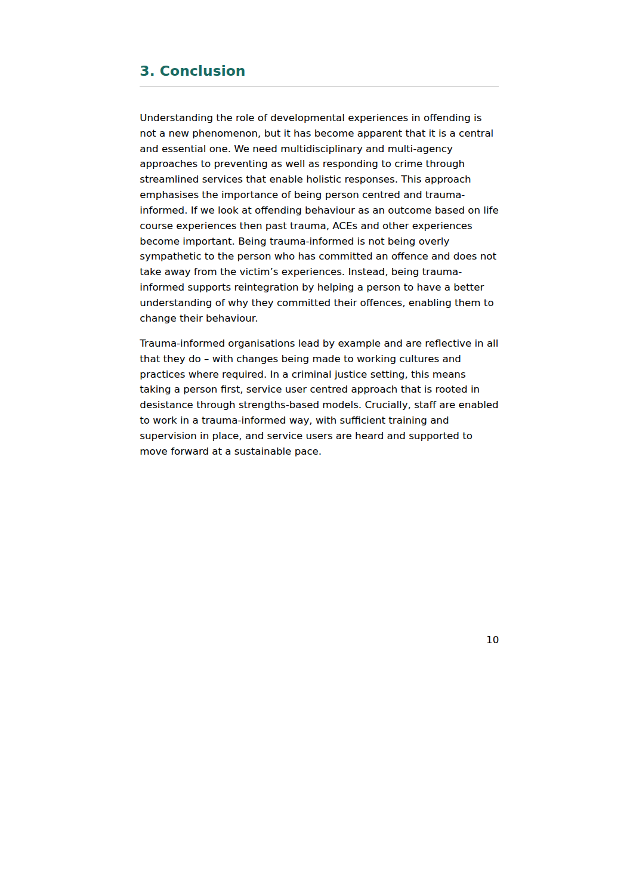3. Conclusion
Understanding the role of developmental experiences in offending is not a new phenomenon, but it has become apparent that it is a central and essential one. We need multidisciplinary and multi-agency approaches to preventing as well as responding to crime through streamlined services that enable holistic responses. This approach emphasises the importance of being person centred and trauma-informed. If we look at offending behaviour as an outcome based on life course experiences then past trauma, ACEs and other experiences become important. Being trauma-informed is not being overly sympathetic to the person who has committed an offence and does not take away from the victim’s experiences. Instead, being trauma-informed supports reintegration by helping a person to have a better understanding of why they committed their offences, enabling them to change their behaviour.
Trauma-informed organisations lead by example and are reflective in all that they do – with changes being made to working cultures and practices where required. In a criminal justice setting, this means taking a person first, service user centred approach that is rooted in desistance through strengths-based models. Crucially, staff are enabled to work in a trauma-informed way, with sufficient training and supervision in place, and service users are heard and supported to move forward at a sustainable pace.
10